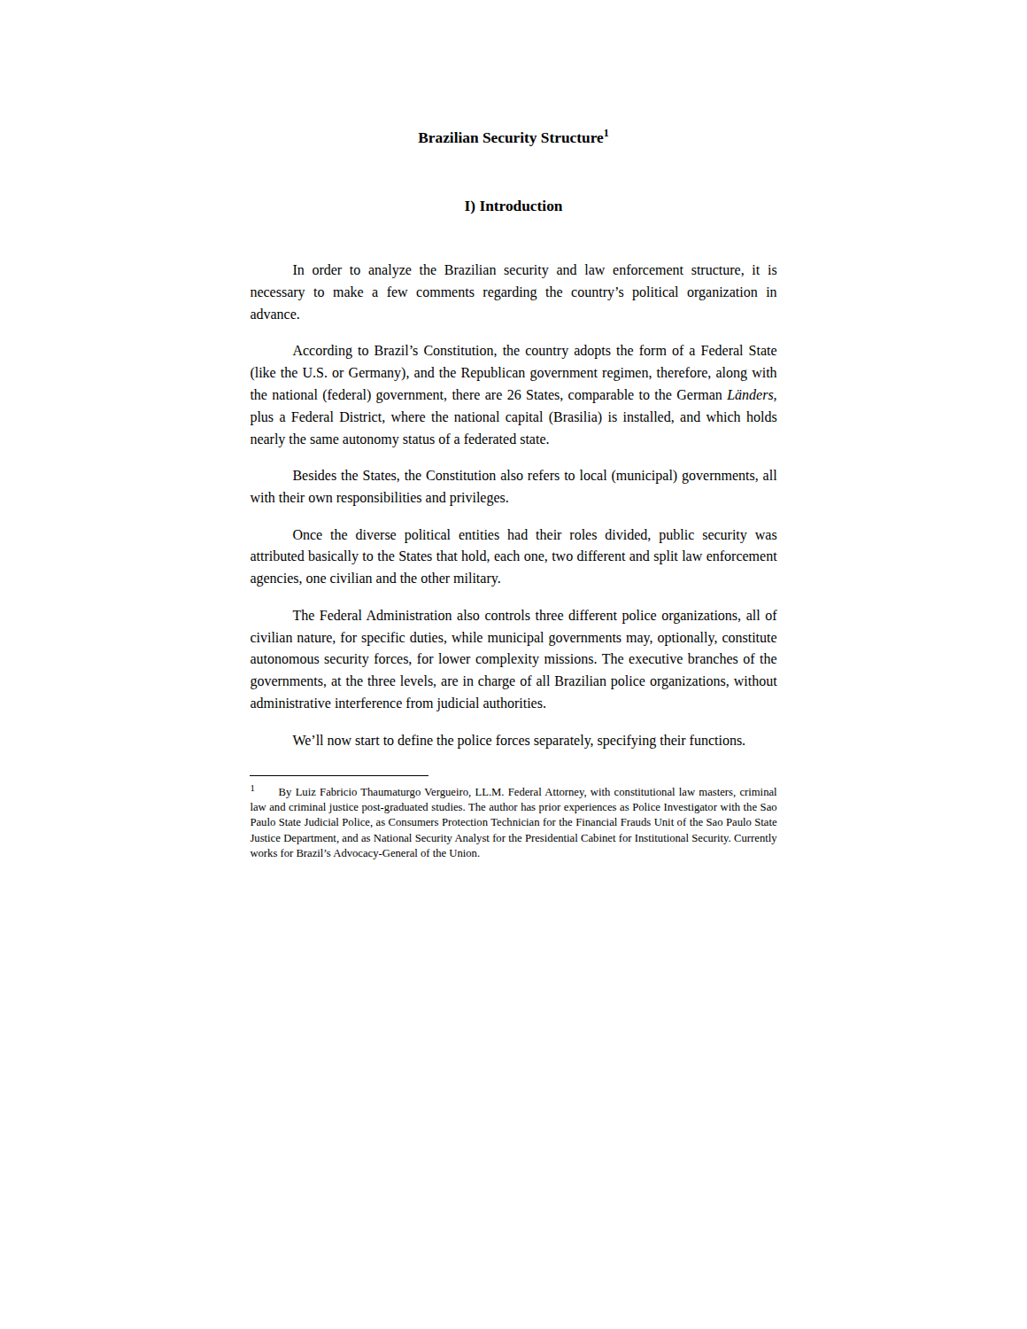Brazilian Security Structure1
I) Introduction
In order to analyze the Brazilian security and law enforcement structure, it is necessary to make a few comments regarding the country’s political organization in advance.
According to Brazil’s Constitution, the country adopts the form of a Federal State (like the U.S. or Germany), and the Republican government regimen, therefore, along with the national (federal) government, there are 26 States, comparable to the German Länders, plus a Federal District, where the national capital (Brasilia) is installed, and which holds nearly the same autonomy status of a federated state.
Besides the States, the Constitution also refers to local (municipal) governments, all with their own responsibilities and privileges.
Once the diverse political entities had their roles divided, public security was attributed basically to the States that hold, each one, two different and split law enforcement agencies, one civilian and the other military.
The Federal Administration also controls three different police organizations, all of civilian nature, for specific duties, while municipal governments may, optionally, constitute autonomous security forces, for lower complexity missions. The executive branches of the governments, at the three levels, are in charge of all Brazilian police organizations, without administrative interference from judicial authorities.
We’ll now start to define the police forces separately, specifying their functions.
1 By Luiz Fabricio Thaumaturgo Vergueiro, LL.M. Federal Attorney, with constitutional law masters, criminal law and criminal justice post-graduated studies. The author has prior experiences as Police Investigator with the Sao Paulo State Judicial Police, as Consumers Protection Technician for the Financial Frauds Unit of the Sao Paulo State Justice Department, and as National Security Analyst for the Presidential Cabinet for Institutional Security. Currently works for Brazil’s Advocacy-General of the Union.